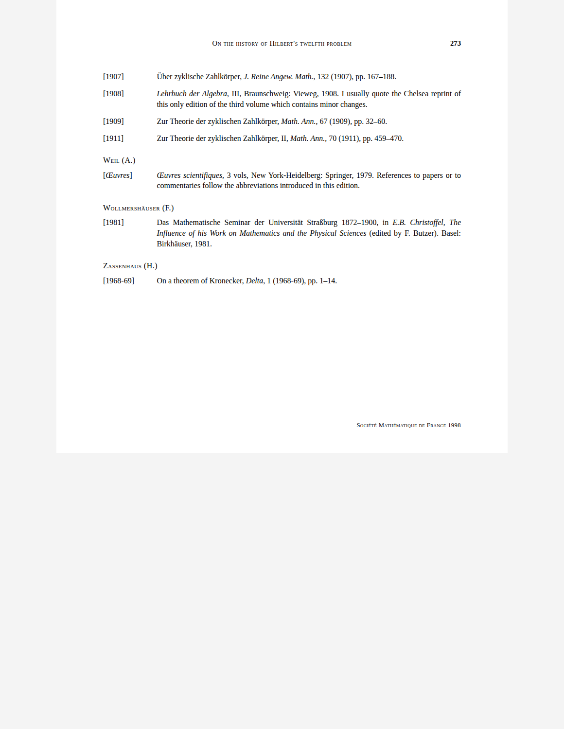On the history of Hilbert's twelfth problem 273
[1907]
Über zyklische Zahlkörper, J. Reine Angew. Math., 132 (1907), pp. 167–188.
[1908]
Lehrbuch der Algebra, III, Braunschweig: Vieweg, 1908. I usually quote the Chelsea reprint of this only edition of the third volume which contains minor changes.
[1909]
Zur Theorie der zyklischen Zahlkörper, Math. Ann., 67 (1909), pp. 32–60.
[1911]
Zur Theorie der zyklischen Zahlkörper, II, Math. Ann., 70 (1911), pp. 459–470.
Weil (A.)
[Œuvres]
Œuvres scientifiques, 3 vols, New York-Heidelberg: Springer, 1979. References to papers or to commentaries follow the abbreviations introduced in this edition.
Wollmershäuser (F.)
[1981]
Das Mathematische Seminar der Universität Straßburg 1872–1900, in E.B. Christoffel, The Influence of his Work on Mathematics and the Physical Sciences (edited by F. Butzer). Basel: Birkhäuser, 1981.
Zassenhaus (H.)
[1968-69]
On a theorem of Kronecker, Delta, 1 (1968-69), pp. 1–14.
Société Mathématique de France 1998